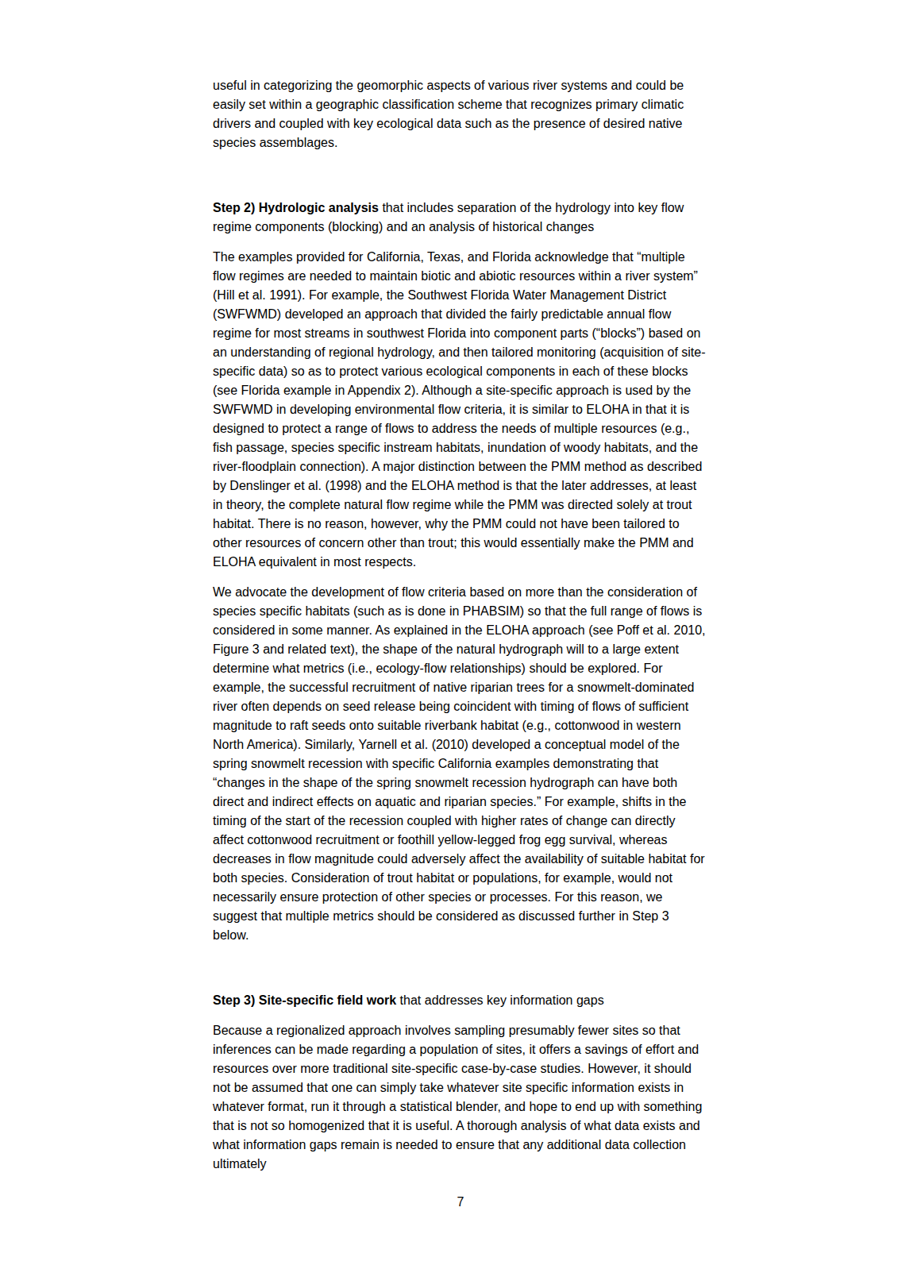useful in categorizing the geomorphic aspects of various river systems and could be easily set within a geographic classification scheme that recognizes primary climatic drivers and coupled with key ecological data such as the presence of desired native species assemblages.
Step 2) Hydrologic analysis that includes separation of the hydrology into key flow regime components (blocking) and an analysis of historical changes
The examples provided for California, Texas, and Florida acknowledge that “multiple flow regimes are needed to maintain biotic and abiotic resources within a river system” (Hill et al. 1991). For example, the Southwest Florida Water Management District (SWFWMD) developed an approach that divided the fairly predictable annual flow regime for most streams in southwest Florida into component parts (“blocks”) based on an understanding of regional hydrology, and then tailored monitoring (acquisition of site-specific data) so as to protect various ecological components in each of these blocks (see Florida example in Appendix 2). Although a site-specific approach is used by the SWFWMD in developing environmental flow criteria, it is similar to ELOHA in that it is designed to protect a range of flows to address the needs of multiple resources (e.g., fish passage, species specific instream habitats, inundation of woody habitats, and the river-floodplain connection). A major distinction between the PMM method as described by Denslinger et al. (1998) and the ELOHA method is that the later addresses, at least in theory, the complete natural flow regime while the PMM was directed solely at trout habitat. There is no reason, however, why the PMM could not have been tailored to other resources of concern other than trout; this would essentially make the PMM and ELOHA equivalent in most respects.
We advocate the development of flow criteria based on more than the consideration of species specific habitats (such as is done in PHABSIM) so that the full range of flows is considered in some manner. As explained in the ELOHA approach (see Poff et al. 2010, Figure 3 and related text), the shape of the natural hydrograph will to a large extent determine what metrics (i.e., ecology-flow relationships) should be explored. For example, the successful recruitment of native riparian trees for a snowmelt-dominated river often depends on seed release being coincident with timing of flows of sufficient magnitude to raft seeds onto suitable riverbank habitat (e.g., cottonwood in western North America). Similarly, Yarnell et al. (2010) developed a conceptual model of the spring snowmelt recession with specific California examples demonstrating that “changes in the shape of the spring snowmelt recession hydrograph can have both direct and indirect effects on aquatic and riparian species.” For example, shifts in the timing of the start of the recession coupled with higher rates of change can directly affect cottonwood recruitment or foothill yellow-legged frog egg survival, whereas decreases in flow magnitude could adversely affect the availability of suitable habitat for both species. Consideration of trout habitat or populations, for example, would not necessarily ensure protection of other species or processes. For this reason, we suggest that multiple metrics should be considered as discussed further in Step 3 below.
Step 3) Site-specific field work that addresses key information gaps
Because a regionalized approach involves sampling presumably fewer sites so that inferences can be made regarding a population of sites, it offers a savings of effort and resources over more traditional site-specific case-by-case studies. However, it should not be assumed that one can simply take whatever site specific information exists in whatever format, run it through a statistical blender, and hope to end up with something that is not so homogenized that it is useful. A thorough analysis of what data exists and what information gaps remain is needed to ensure that any additional data collection ultimately
7